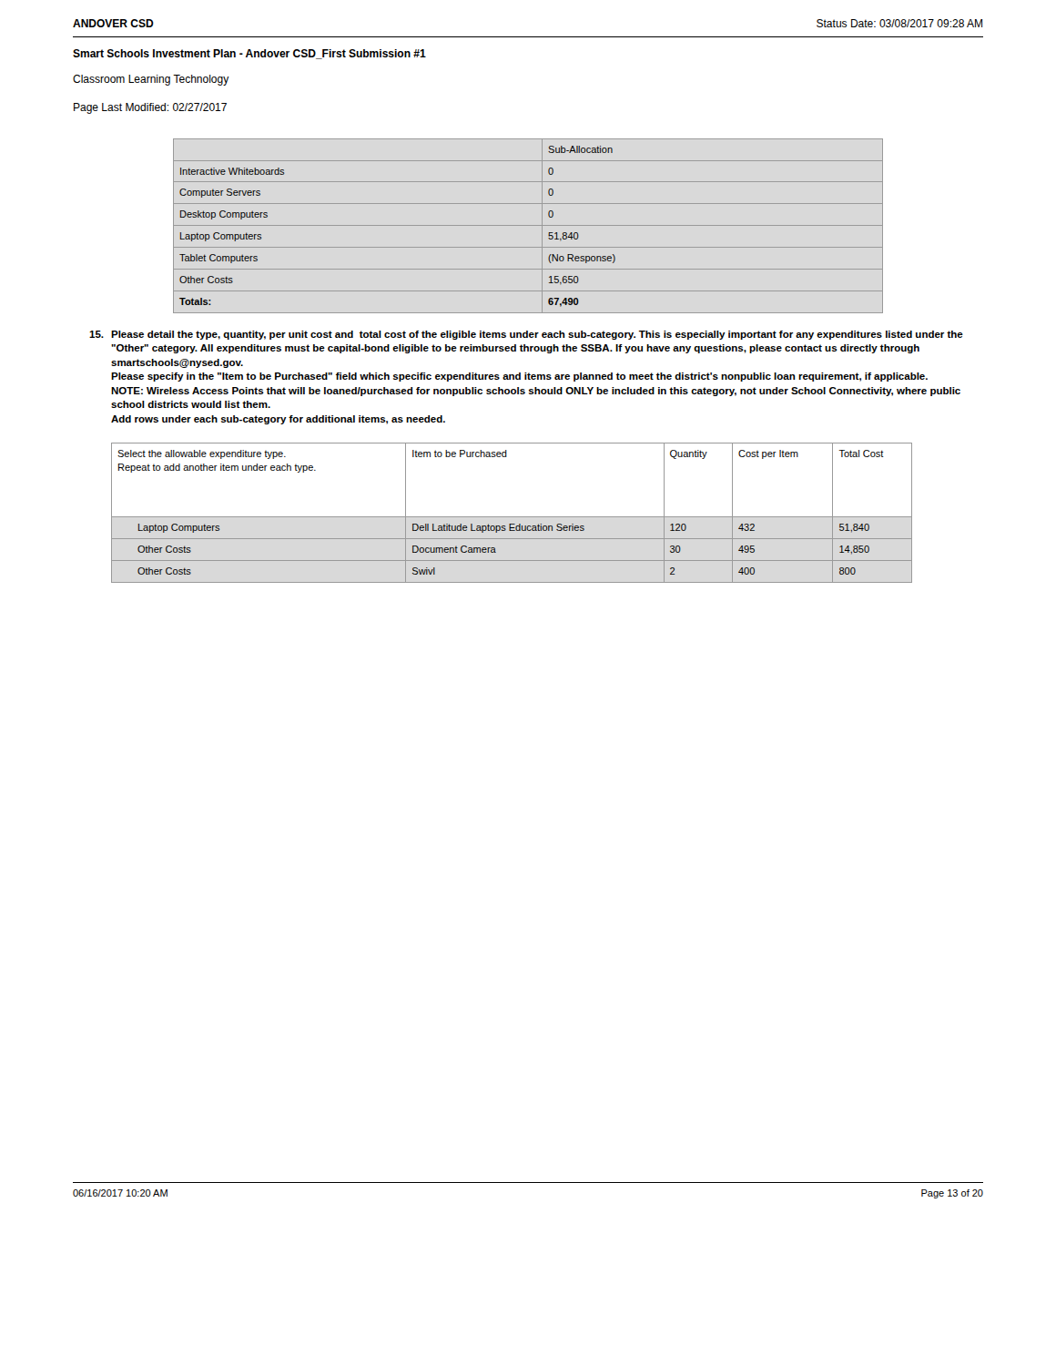ANDOVER CSD Status Date: 03/08/2017 09:28 AM
Smart Schools Investment Plan - Andover CSD_First Submission #1
Classroom Learning Technology
Page Last Modified: 02/27/2017
| | Sub-Allocation |
| Interactive Whiteboards | 0 |
| Computer Servers | 0 |
| Desktop Computers | 0 |
| Laptop Computers | 51,840 |
| Tablet Computers | (No Response) |
| Other Costs | 15,650 |
| Totals: | 67,490 |
15.
Please detail the type, quantity, per unit cost and total cost of the eligible items under each sub-category. This is especially important for any expenditures listed under the "Other" category. All expenditures must be capital-bond eligible to be reimbursed through the SSBA. If you have any questions, please contact us directly through smartschools@nysed.gov.
Please specify in the "Item to be Purchased" field which specific expenditures and items are planned to meet the district's nonpublic loan requirement, if applicable.
NOTE: Wireless Access Points that will be loaned/purchased for nonpublic schools should ONLY be included in this category, not under School Connectivity, where public school districts would list them.
Add rows under each sub-category for additional items, as needed.
| Select the allowable expenditure type. Repeat to add another item under each type. | Item to be Purchased | Quantity | Cost per Item | Total Cost |
| --- | --- | --- | --- | --- |
| Laptop Computers | Dell Latitude Laptops Education Series | 120 | 432 | 51,840 |
| Other Costs | Document Camera | 30 | 495 | 14,850 |
| Other Costs | Swivl | 2 | 400 | 800 |
06/16/2017 10:20 AM Page 13 of 20